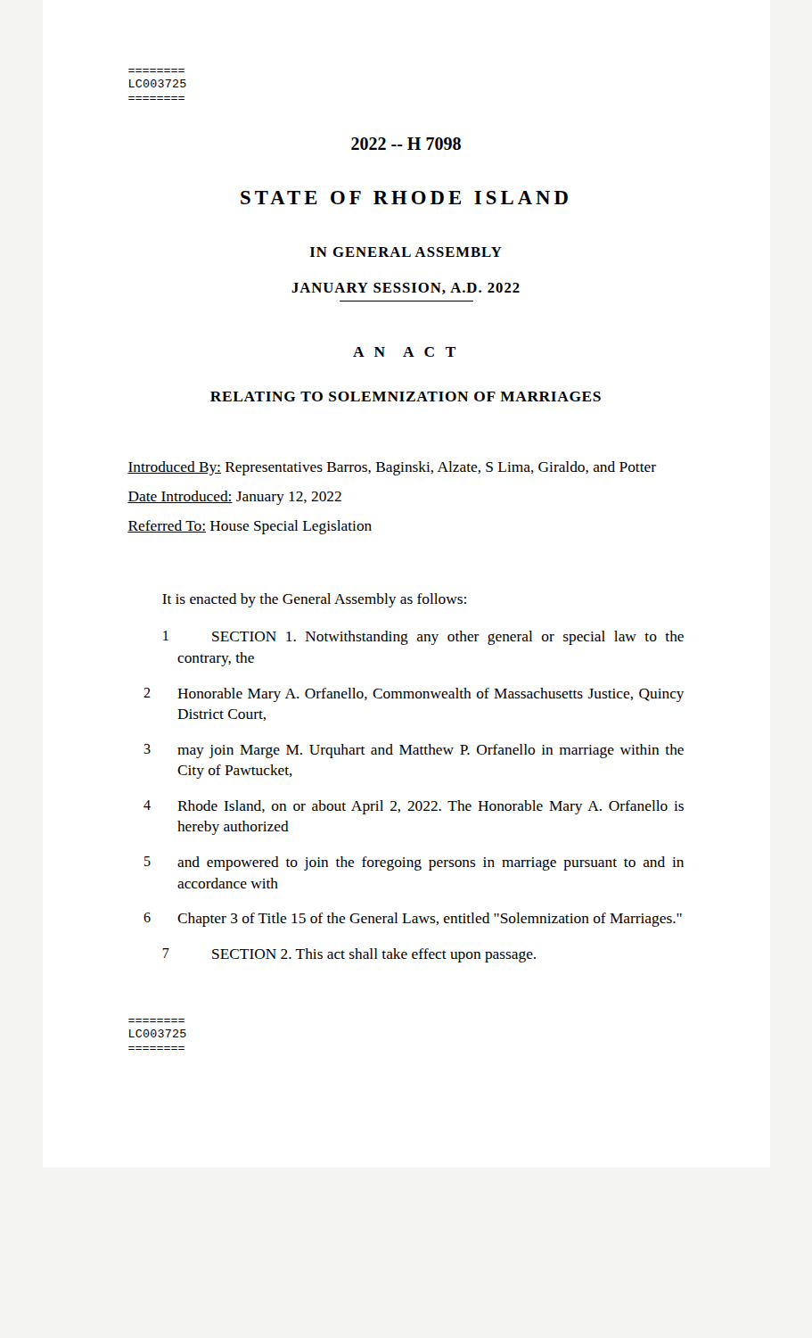========
LC003725
========
2022 -- H 7098
State of Rhode Island
In General Assembly
January Session, A.D. 2022
A N A C T
Relating to Solemnization of Marriages
Introduced By: Representatives Barros, Baginski, Alzate, S Lima, Giraldo, and Potter
Date Introduced: January 12, 2022
Referred To: House Special Legislation
It is enacted by the General Assembly as follows:
SECTION 1. Notwithstanding any other general or special law to the contrary, the
Honorable Mary A. Orfanello, Commonwealth of Massachusetts Justice, Quincy District Court,
may join Marge M. Urquhart and Matthew P. Orfanello in marriage within the City of Pawtucket,
Rhode Island, on or about April 2, 2022. The Honorable Mary A. Orfanello is hereby authorized
and empowered to join the foregoing persons in marriage pursuant to and in accordance with
Chapter 3 of Title 15 of the General Laws, entitled "Solemnization of Marriages."
SECTION 2. This act shall take effect upon passage.
========
LC003725
========